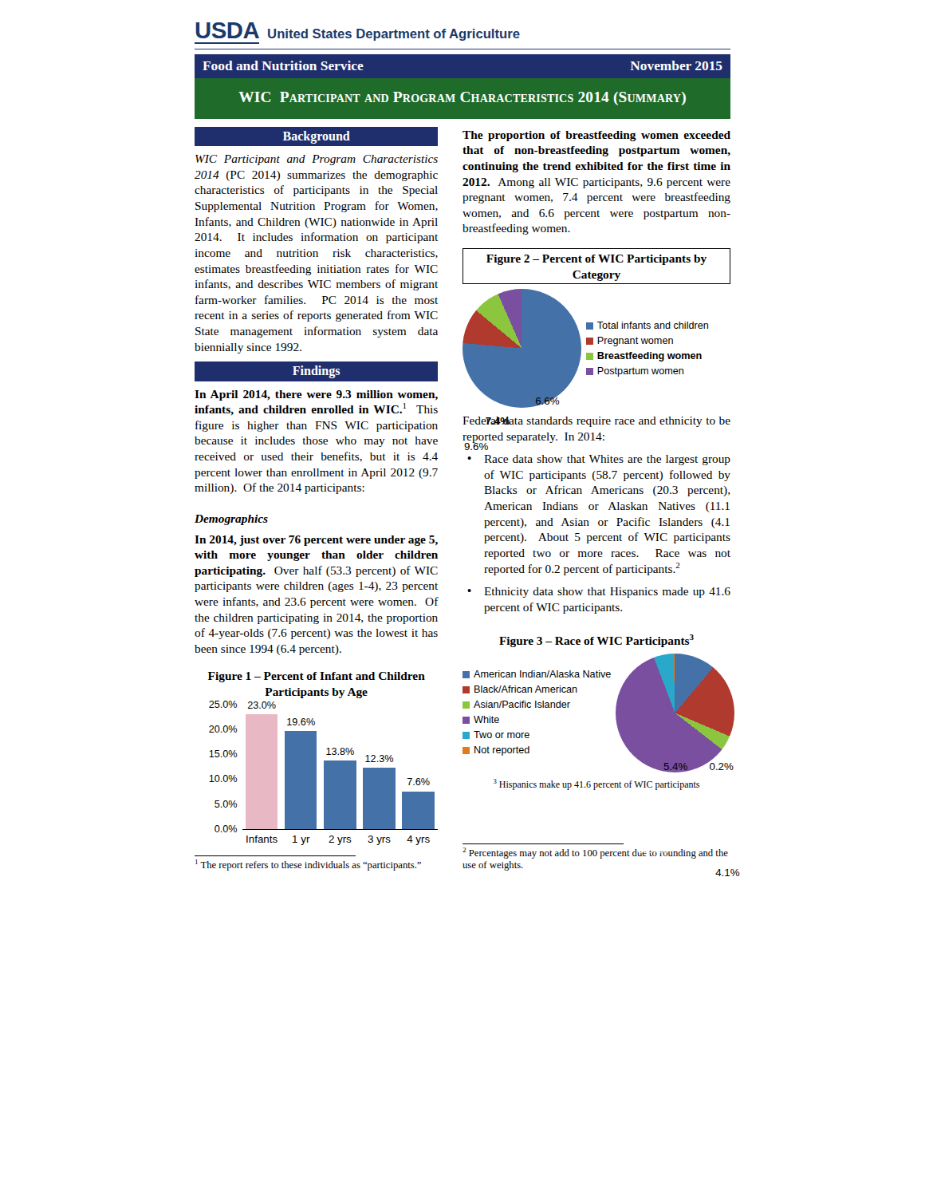USDA
United States Department of Agriculture
Food and Nutrition Service November 2015
WIC Participant and Program Characteristics 2014 (Summary)
Background
WIC Participant and Program Characteristics 2014 (PC 2014) summarizes the demographic characteristics of participants in the Special Supplemental Nutrition Program for Women, Infants, and Children (WIC) nationwide in April 2014. It includes information on participant income and nutrition risk characteristics, estimates breastfeeding initiation rates for WIC infants, and describes WIC members of migrant farm-worker families. PC 2014 is the most recent in a series of reports generated from WIC State management information system data biennially since 1992.
Findings
In April 2014, there were 9.3 million women, infants, and children enrolled in WIC.1 This figure is higher than FNS WIC participation because it includes those who may not have received or used their benefits, but it is 4.4 percent lower than enrollment in April 2012 (9.7 million). Of the 2014 participants:
Demographics
In 2014, just over 76 percent were under age 5, with more younger than older children participating. Over half (53.3 percent) of WIC participants were children (ages 1-4), 23 percent were infants, and 23.6 percent were women. Of the children participating in 2014, the proportion of 4-year-olds (7.6 percent) was the lowest it has been since 1994 (6.4 percent).
Figure 1 – Percent of Infant and Children
Participants by Age
25.0% 20.0% 15.0% 10.0% 5.0% 0.0%
23.0%
19.6%
13.8%
12.3%
7.6%
Infants 1 yr 2 yrs 3 yrs 4 yrs
1 The report refers to these individuals as “participants.”
The proportion of breastfeeding women exceeded that of non-breastfeeding postpartum women, continuing the trend exhibited for the first time in 2012. Among all WIC participants, 9.6 percent were pregnant women, 7.4 percent were breastfeeding women, and 6.6 percent were postpartum non-breastfeeding women.
Figure 2 – Percent of WIC Participants by Category
6.6% 7.4% 9.6% 76.4%
Total infants and children
Pregnant women
Breastfeeding women
Postpartum women
Federal data standards require race and ethnicity to be reported separately. In 2014:
Race data show that Whites are the largest group of WIC participants (58.7 percent) followed by Blacks or African Americans (20.3 percent), American Indians or Alaskan Natives (11.1 percent), and Asian or Pacific Islanders (4.1 percent). About 5 percent of WIC participants reported two or more races. Race was not reported for 0.2 percent of participants.2
Ethnicity data show that Hispanics made up 41.6 percent of WIC participants.
Figure 3 – Race of WIC Participants3
American Indian/Alaska Native
Black/African American
Asian/Pacific Islander
White
Two or more
Not reported
5.4% 0.2% 11.1% 20.3% 4.1% 58.7%
3 Hispanics make up 41.6 percent of WIC participants
2 Percentages may not add to 100 percent due to rounding and the use of weights.